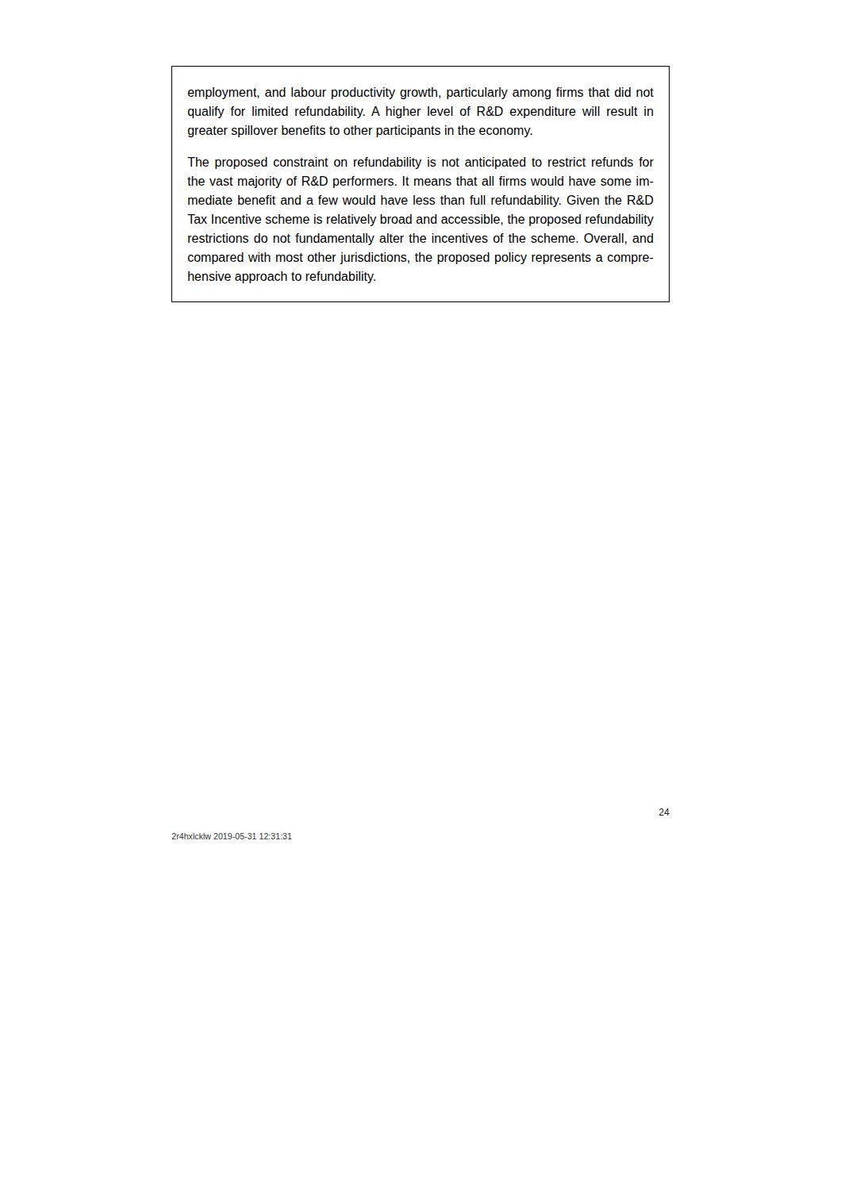employment, and labour productivity growth, particularly among firms that did not qualify for limited refundability. A higher level of R&D expenditure will result in greater spillover benefits to other participants in the economy.
The proposed constraint on refundability is not anticipated to restrict refunds for the vast majority of R&D performers. It means that all firms would have some immediate benefit and a few would have less than full refundability. Given the R&D Tax Incentive scheme is relatively broad and accessible, the proposed refundability restrictions do not fundamentally alter the incentives of the scheme. Overall, and compared with most other jurisdictions, the proposed policy represents a comprehensive approach to refundability.
24
2r4hxlcklw 2019-05-31 12:31:31